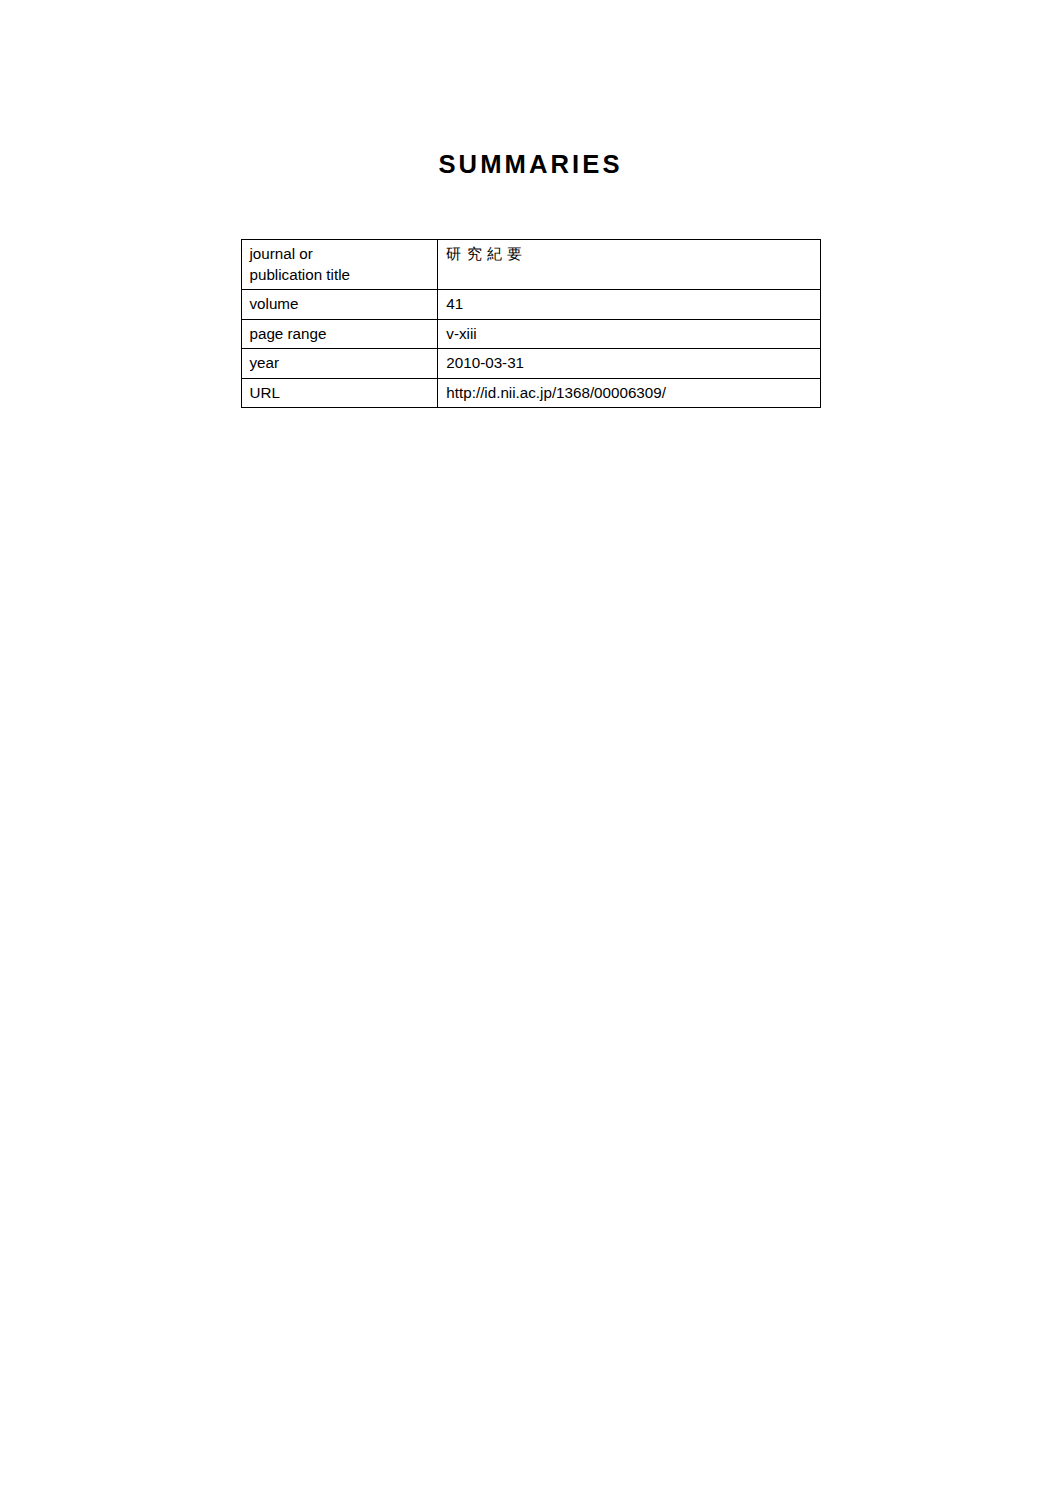SUMMARIES
| journal or publication title | 研究紀要 |
| volume | 41 |
| page range | v-xiii |
| year | 2010-03-31 |
| URL | http://id.nii.ac.jp/1368/00006309/ |